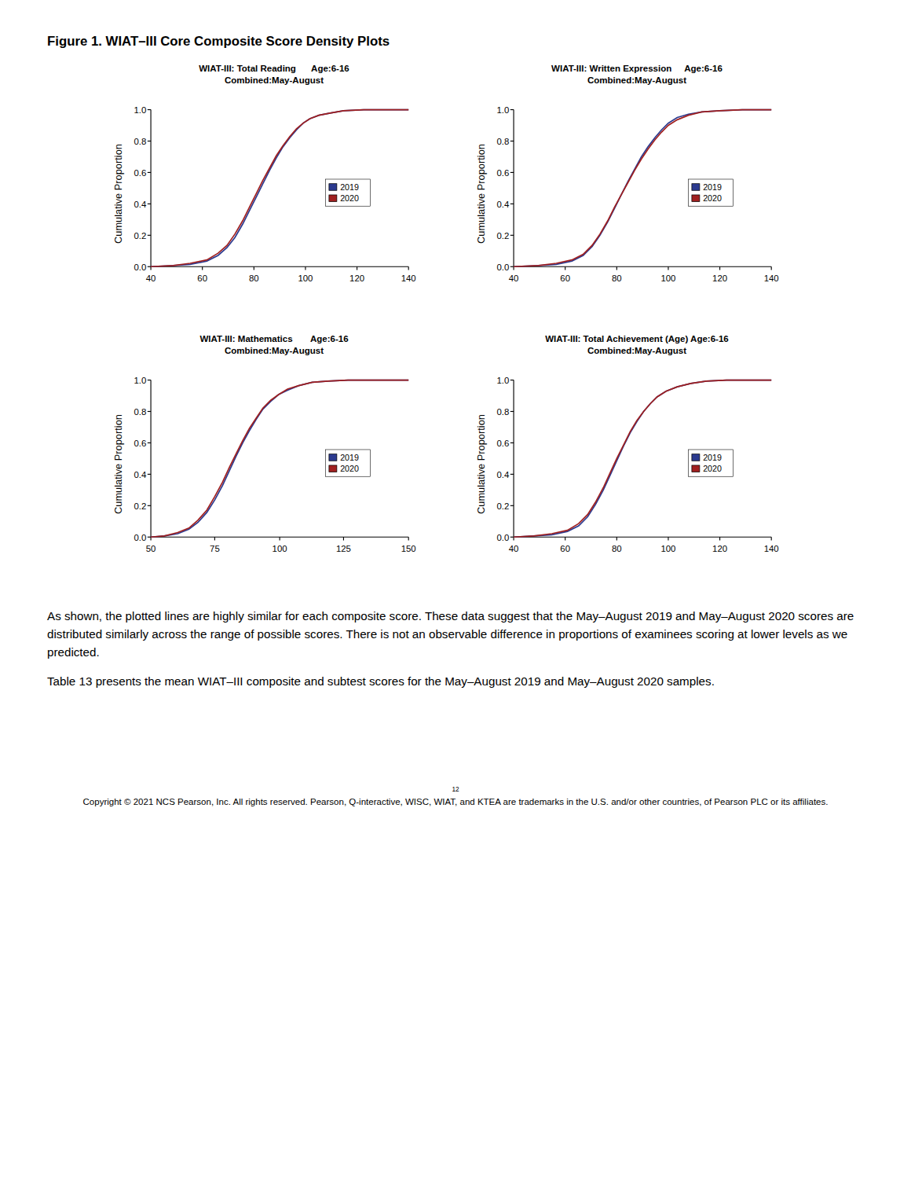Figure 1. WIAT–III Core Composite Score Density Plots
WIAT-III: Total Reading Age:6-16
Combined:May-August
1.0 0.8 0.6 0.4 0.2 0.0 40 60 80 100 120 140 Cumulative Proportion 2019 2020
WIAT-III: Written Expression Age:6-16
Combined:May-August
1.0 0.8 0.6 0.4 0.2 0.0 40 60 80 100 120 140 Cumulative Proportion 2019 2020
WIAT-III: Mathematics Age:6-16
Combined:May-August
1.0 0.8 0.6 0.4 0.2 0.0 50 75 100 125 150 Cumulative Proportion 2019 2020
WIAT-III: Total Achievement (Age) Age:6-16
Combined:May-August
1.0 0.8 0.6 0.4 0.2 0.0 40 60 80 100 120 140 Cumulative Proportion 2019 2020
As shown, the plotted lines are highly similar for each composite score. These data suggest that the May–August 2019 and May–August 2020 scores are distributed similarly across the range of possible scores. There is not an observable difference in proportions of examinees scoring at lower levels as we predicted.
Table 13 presents the mean WIAT–III composite and subtest scores for the May–August 2019 and May–August 2020 samples.
12
Copyright © 2021 NCS Pearson, Inc. All rights reserved. Pearson, Q-interactive, WISC, WIAT, and KTEA are trademarks in the U.S. and/or other countries, of Pearson PLC or its affiliates.